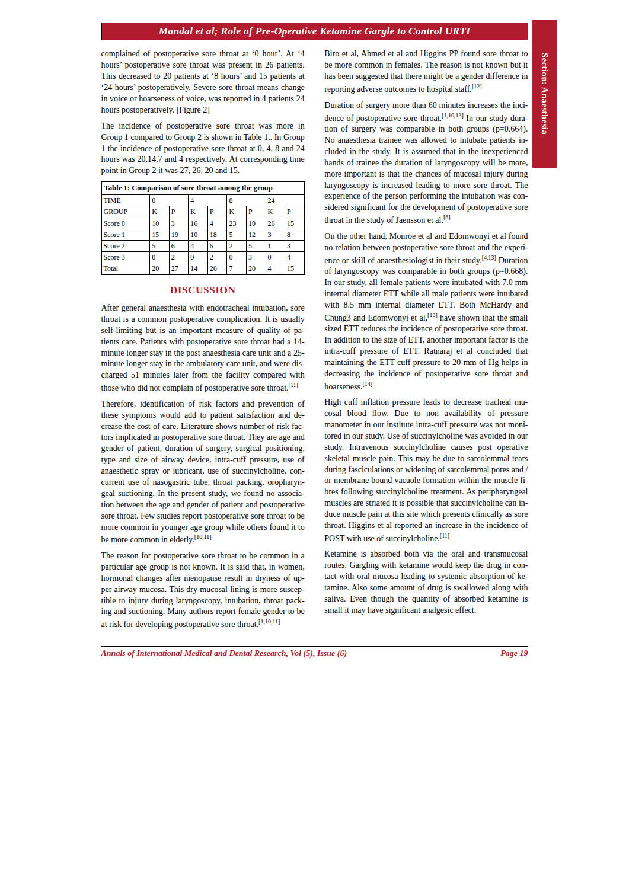Mandal et al; Role of Pre-Operative Ketamine Gargle to Control URTI
Section: Anaesthesia
complained of postoperative sore throat at ‘0 hour’. At ‘4 hours’ postoperative sore throat was present in 26 patients. This decreased to 20 patients at ‘8 hours’ and 15 patients at ‘24 hours’ postoperatively. Severe sore throat means change in voice or hoarseness of voice, was reported in 4 patients 24 hours postoperatively. [Figure 2]
The incidence of postoperative sore throat was more in Group 1 compared to Group 2 is shown in Table 1.. In Group 1 the incidence of postoperative sore throat at 0, 4, 8 and 24 hours was 20,14,7 and 4 respectively. At corresponding time point in Group 2 it was 27, 26, 20 and 15.
Table 1: Comparison of sore throat among the group
| TIME | 0 | 4 | 8 | 24 |
| --- | --- | --- | --- | --- |
| GROUP | K | P | K | P | K | P | K | P |
| Score 0 | 10 | 3 | 16 | 4 | 23 | 10 | 26 | 15 |
| Score 1 | 15 | 19 | 10 | 18 | 5 | 12 | 3 | 8 |
| Score 2 | 5 | 6 | 4 | 6 | 2 | 5 | 1 | 3 |
| Score 3 | 0 | 2 | 0 | 2 | 0 | 3 | 0 | 4 |
| Total | 20 | 27 | 14 | 26 | 7 | 20 | 4 | 15 |
DISCUSSION
After general anaesthesia with endotracheal intubation, sore throat is a common postoperative complication. It is usually self-limiting but is an important measure of quality of patients care. Patients with postoperative sore throat had a 14-minute longer stay in the post anaesthesia care unit and a 25-minute longer stay in the ambulatory care unit, and were discharged 51 minutes later from the facility compared with those who did not complain of postoperative sore throat.[11]
Therefore, identification of risk factors and prevention of these symptoms would add to patient satisfaction and decrease the cost of care. Literature shows number of risk factors implicated in postoperative sore throat. They are age and gender of patient, duration of surgery, surgical positioning, type and size of airway device, intra-cuff pressure, use of anaesthetic spray or lubricant, use of succinylcholine, concurrent use of nasogastric tube, throat packing, oropharyngeal suctioning. In the present study, we found no association between the age and gender of patient and postoperative sore throat. Few studies report postoperative sore throat to be more common in younger age group while others found it to be more common in elderly.[10,11]
The reason for postoperative sore throat to be common in a particular age group is not known. It is said that, in women, hormonal changes after menopause result in dryness of upper airway mucosa. This dry mucosal lining is more susceptible to injury during laryngoscopy, intubation, throat packing and suctioning. Many authors report female gender to be at risk for developing postoperative sore throat.[1,10,11]
Biro et al, Ahmed et al and Higgins PP found sore throat to be more common in females. The reason is not known but it has been suggested that there might be a gender difference in reporting adverse outcomes to hospital staff.[12]
Duration of surgery more than 60 minutes increases the incidence of postoperative sore throat.[1,10,13] In our study duration of surgery was comparable in both groups (p=0.664). No anaesthesia trainee was allowed to intubate patients included in the study. It is assumed that in the inexperienced hands of trainee the duration of laryngoscopy will be more, more important is that the chances of mucosal injury during laryngoscopy is increased leading to more sore throat. The experience of the person performing the intubation was considered significant for the development of postoperative sore throat in the study of Jaensson et al.[6]
On the other hand, Monroe et al and Edomwonyi et al found no relation between postoperative sore throat and the experience or skill of anaesthesiologist in their study.[4,13] Duration of laryngoscopy was comparable in both groups (p=0.668). In our study, all female patients were intubated with 7.0 mm internal diameter ETT while all male patients were intubated with 8.5 mm internal diameter ETT. Both McHardy and Chung3 and Edomwonyi et al,[13] have shown that the small sized ETT reduces the incidence of postoperative sore throat. In addition to the size of ETT, another important factor is the intra-cuff pressure of ETT. Ratnaraj et al concluded that maintaining the ETT cuff pressure to 20 mm of Hg helps in decreasing the incidence of postoperative sore throat and hoarseness.[14]
High cuff inflation pressure leads to decrease tracheal mucosal blood flow. Due to non availability of pressure manometer in our institute intra-cuff pressure was not monitored in our study. Use of succinylcholine was avoided in our study. Intravenous succinylcholine causes post operative skeletal muscle pain. This may be due to sarcolemmal tears during fasciculations or widening of sarcolemmal pores and / or membrane bound vacuole formation within the muscle fibres following succinylcholine treatment. As peripharyngeal muscles are striated it is possible that succinylcholine can induce muscle pain at this site which presents clinically as sore throat. Higgins et al reported an increase in the incidence of POST with use of succinylcholine.[11]
Ketamine is absorbed both via the oral and transmucosal routes. Gargling with ketamine would keep the drug in contact with oral mucosa leading to systemic absorption of ketamine. Also some amount of drug is swallowed along with saliva. Even though the quantity of absorbed ketamine is small it may have significant analgesic effect.
Annals of International Medical and Dental Research, Vol (5), Issue (6) Page 19